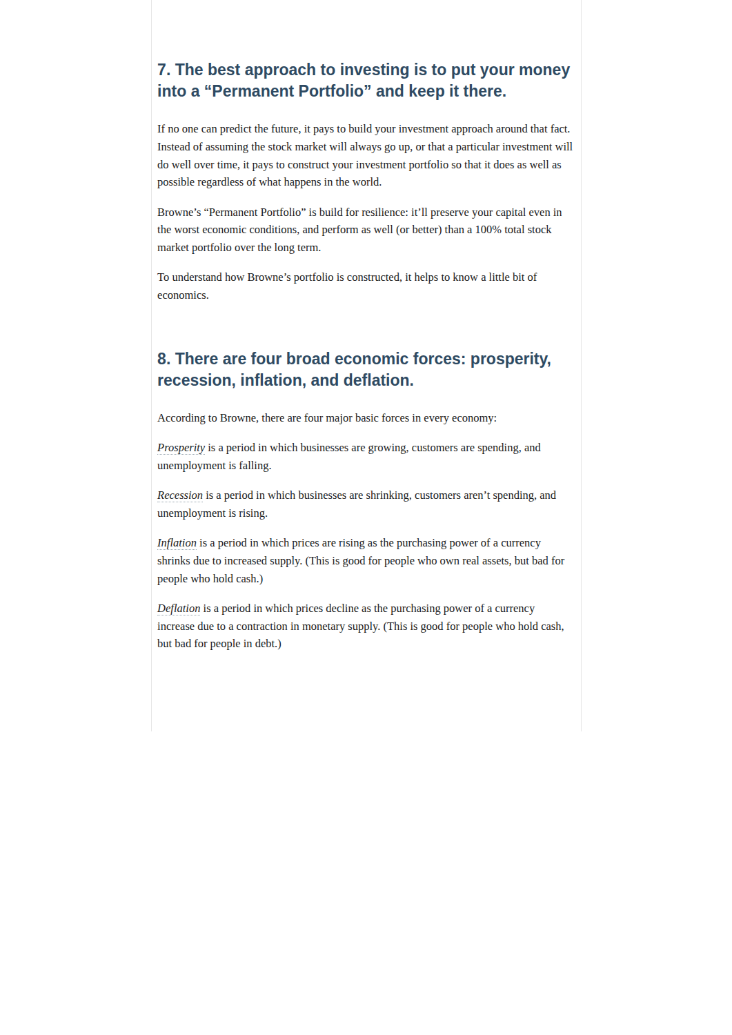7. The best approach to investing is to put your money into a “Permanent Portfolio” and keep it there.
If no one can predict the future, it pays to build your investment approach around that fact. Instead of assuming the stock market will always go up, or that a particular investment will do well over time, it pays to construct your investment portfolio so that it does as well as possible regardless of what happens in the world.
Browne’s “Permanent Portfolio” is build for resilience: it’ll preserve your capital even in the worst economic conditions, and perform as well (or better) than a 100% total stock market portfolio over the long term.
To understand how Browne’s portfolio is constructed, it helps to know a little bit of economics.
8. There are four broad economic forces: prosperity, recession, inflation, and deflation.
According to Browne, there are four major basic forces in every economy:
Prosperity is a period in which businesses are growing, customers are spending, and unemployment is falling.
Recession is a period in which businesses are shrinking, customers aren’t spending, and unemployment is rising.
Inflation is a period in which prices are rising as the purchasing power of a currency shrinks due to increased supply. (This is good for people who own real assets, but bad for people who hold cash.)
Deflation is a period in which prices decline as the purchasing power of a currency increase due to a contraction in monetary supply. (This is good for people who hold cash, but bad for people in debt.)